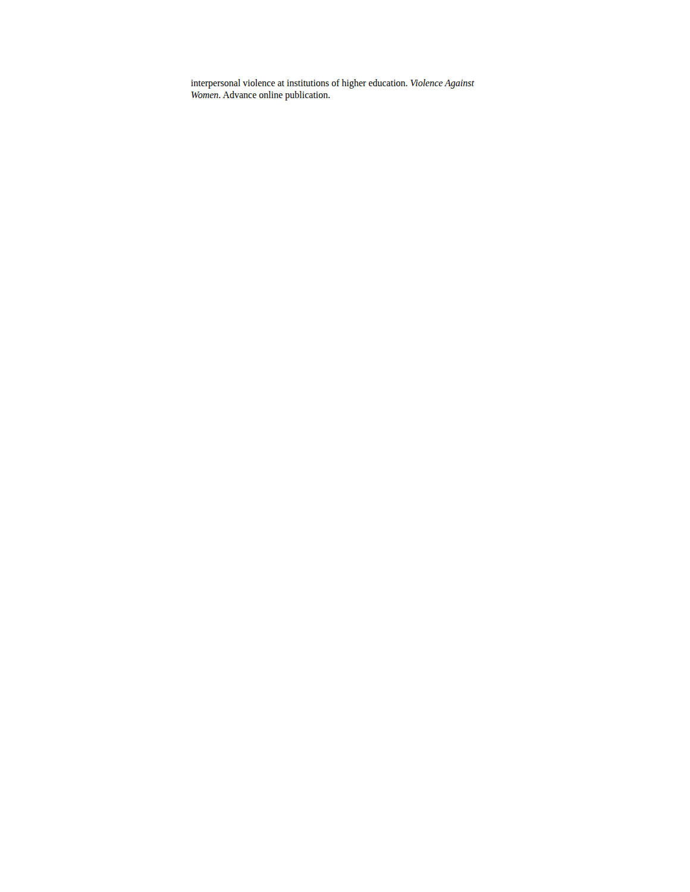interpersonal violence at institutions of higher education. Violence Against Women. Advance online publication.